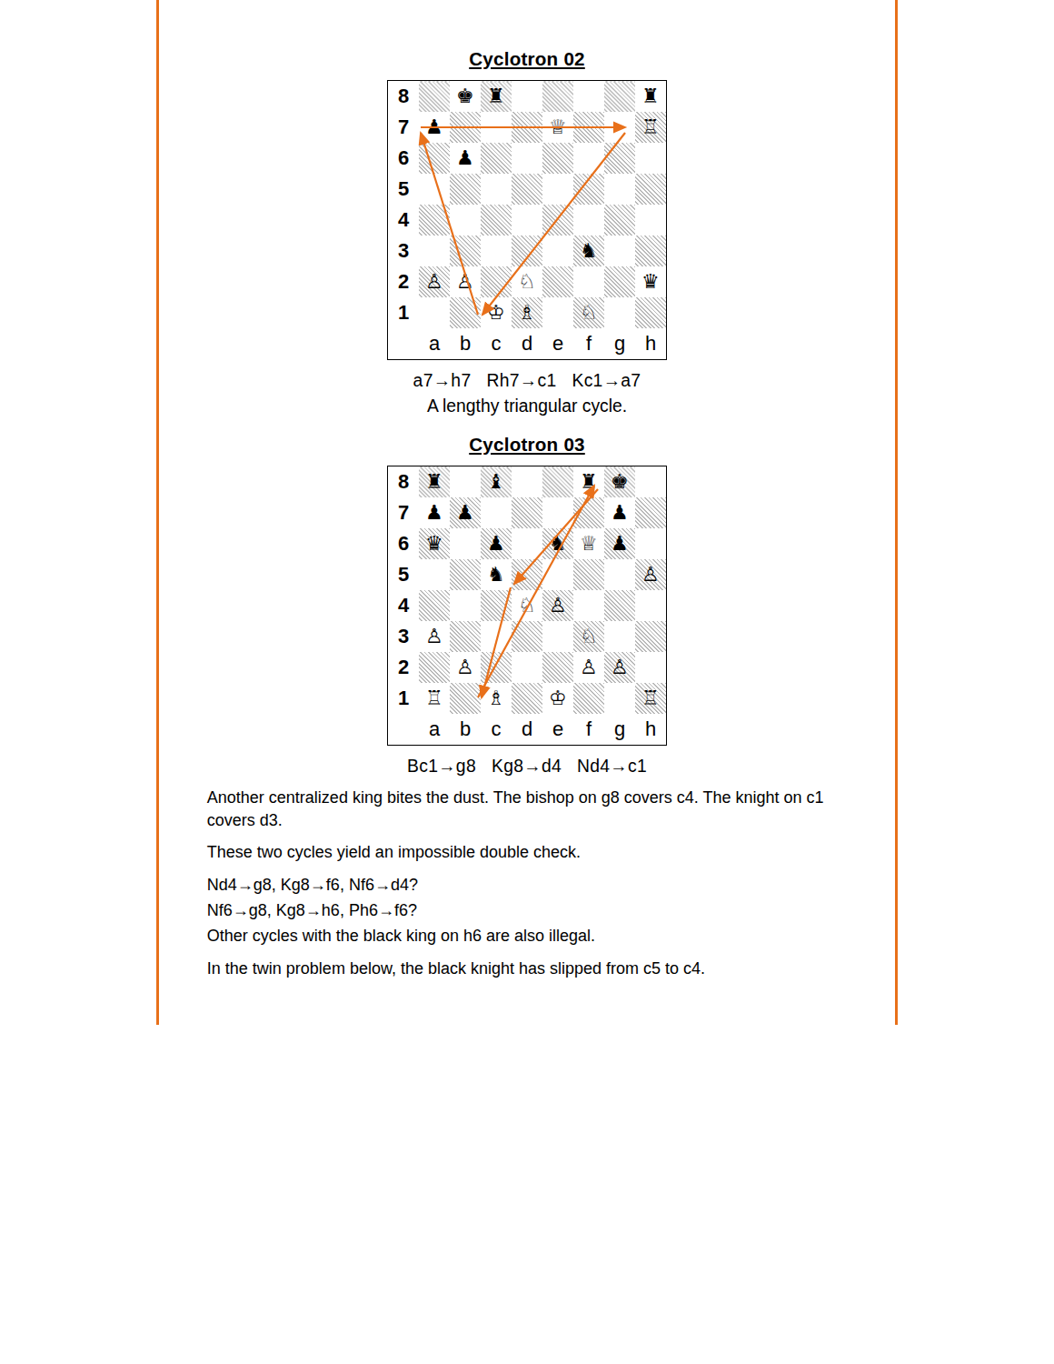Cyclotron 02
| 8 | | ♚ | ♜ | | | | | ♜ |
| 7 | ♟ | | | | ♕ | | | ♖ |
| 6 | | ♟ | | | | | | |
| 5 | | | | | | | | |
| 4 | | | | | | | | |
| 3 | | | | | | ♞ | | |
| 2 | ♙ | ♙ | | ♘ | | | | ♛ |
| 1 | | | ♔ | ♗ | | ♘ | | |
| | a | b | c | d | e | f | g | h |
a7→h7 Rh7→c1 Kc1→a7
A lengthy triangular cycle.
Cyclotron 03
| 8 | ♜ | | ♝ | | | ♜ | ♚ | |
| 7 | ♟ | ♟ | | | | | ♟ | |
| 6 | ♛ | | ♟ | | ♞ | ♕ | ♟ | |
| 5 | | | ♞ | | | | | ♙ |
| 4 | | | | ♘ | ♙ | | | |
| 3 | ♙ | | | | | ♘ | | |
| 2 | | ♙ | | | | ♙ | ♙ | |
| 1 | ♖ | | ♗ | | ♔ | | | ♖ |
| | a | b | c | d | e | f | g | h |
Bc1→g8 Kg8→d4 Nd4→c1
Another centralized king bites the dust. The bishop on g8 covers c4. The knight on c1 covers d3.
These two cycles yield an impossible double check.
Nd4→g8, Kg8→f6, Nf6→d4?
Nf6→g8, Kg8→h6, Ph6→f6?
Other cycles with the black king on h6 are also illegal.
In the twin problem below, the black knight has slipped from c5 to c4.